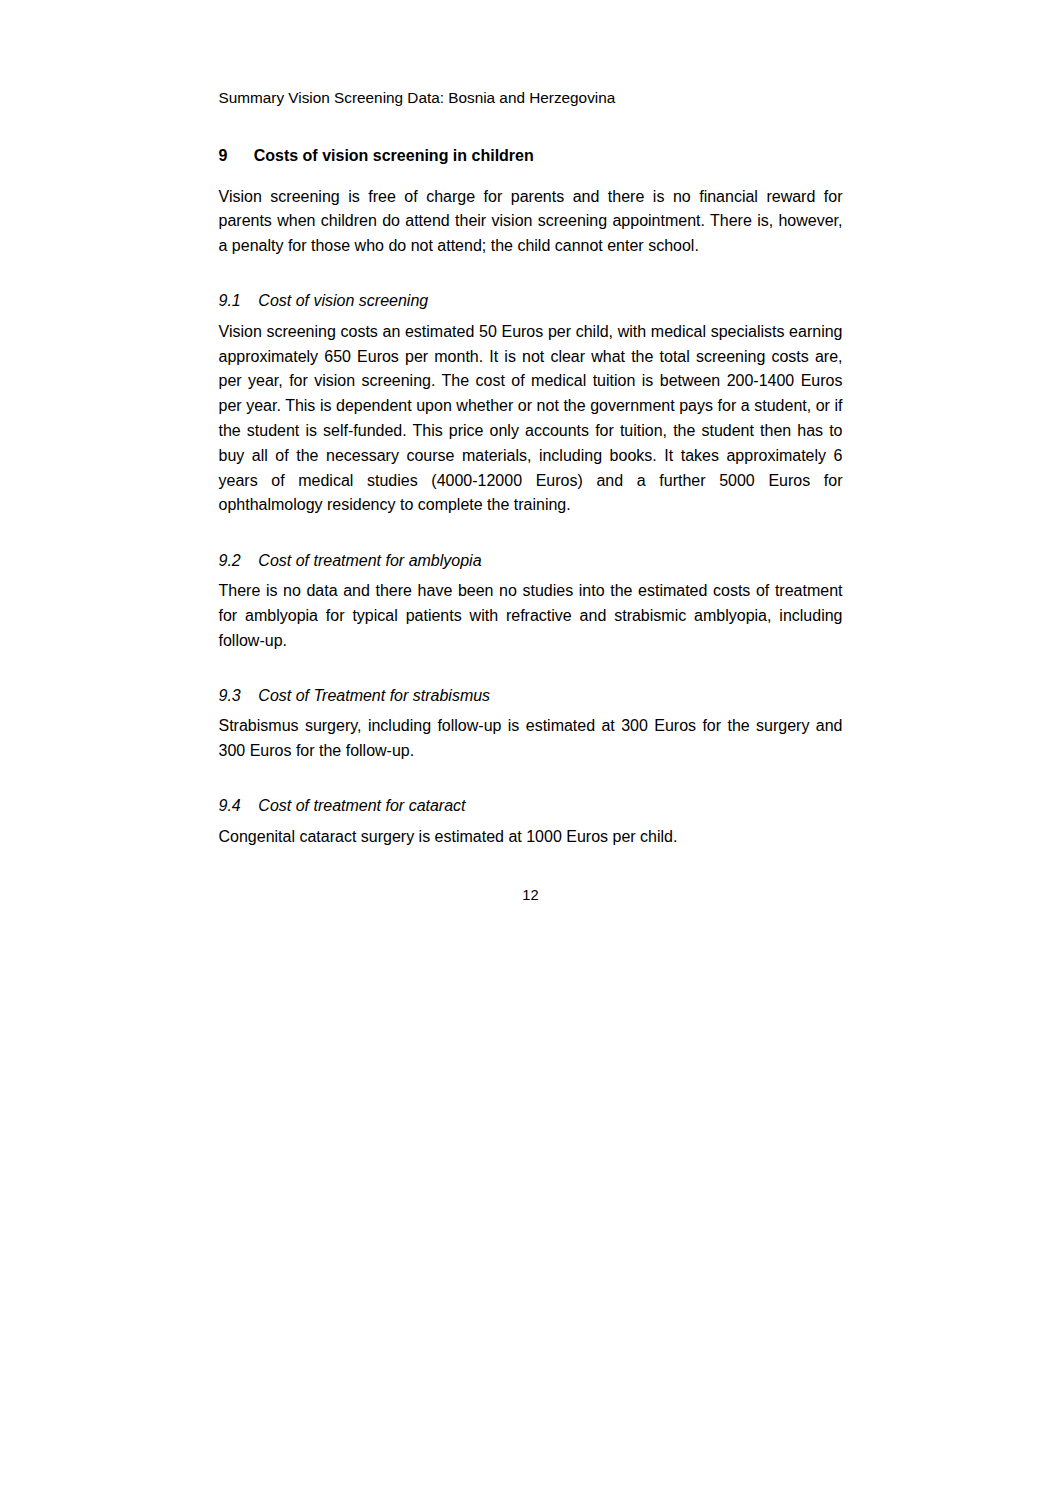Summary Vision Screening Data: Bosnia and Herzegovina
9 Costs of vision screening in children
Vision screening is free of charge for parents and there is no financial reward for parents when children do attend their vision screening appointment. There is, however, a penalty for those who do not attend; the child cannot enter school.
9.1 Cost of vision screening
Vision screening costs an estimated 50 Euros per child, with medical specialists earning approximately 650 Euros per month. It is not clear what the total screening costs are, per year, for vision screening. The cost of medical tuition is between 200-1400 Euros per year. This is dependent upon whether or not the government pays for a student, or if the student is self-funded. This price only accounts for tuition, the student then has to buy all of the necessary course materials, including books. It takes approximately 6 years of medical studies (4000-12000 Euros) and a further 5000 Euros for ophthalmology residency to complete the training.
9.2 Cost of treatment for amblyopia
There is no data and there have been no studies into the estimated costs of treatment for amblyopia for typical patients with refractive and strabismic amblyopia, including follow-up.
9.3 Cost of Treatment for strabismus
Strabismus surgery, including follow-up is estimated at 300 Euros for the surgery and 300 Euros for the follow-up.
9.4 Cost of treatment for cataract
Congenital cataract surgery is estimated at 1000 Euros per child.
12